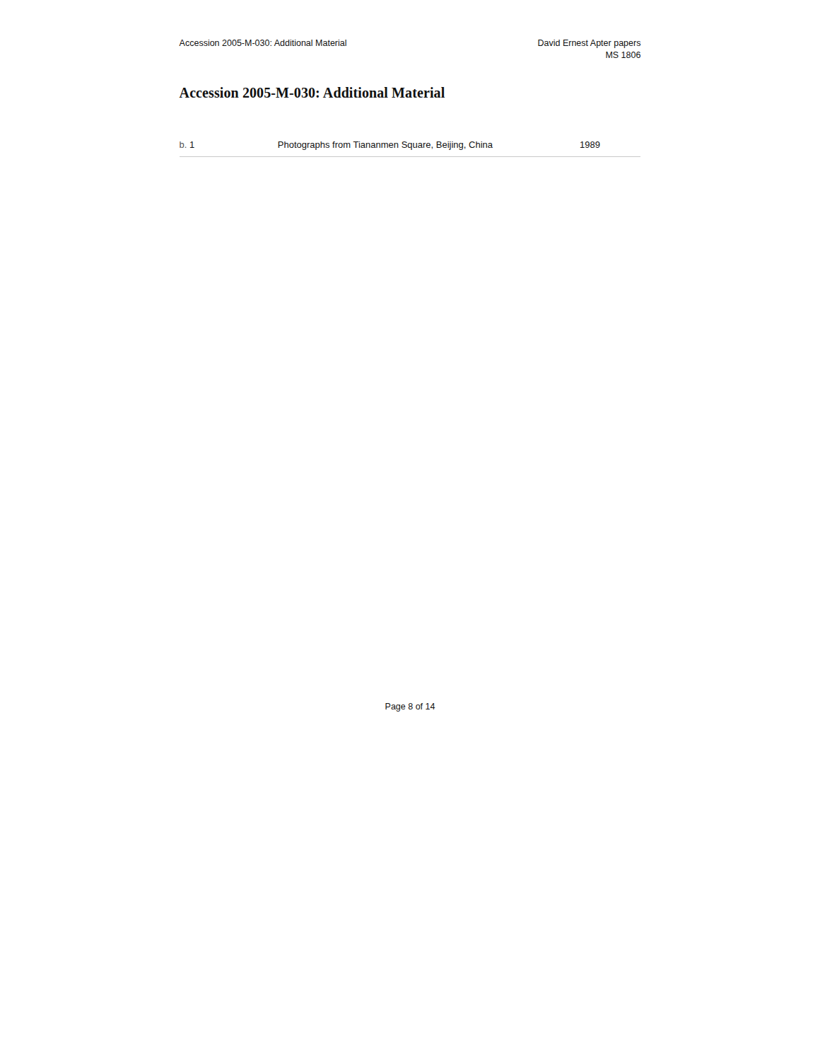Accession 2005-M-030: Additional Material
David Ernest Apter papers
MS 1806
Accession 2005-M-030: Additional Material
| b. 1 | Photographs from Tiananmen Square, Beijing, China | 1989 |
Page 8 of 14